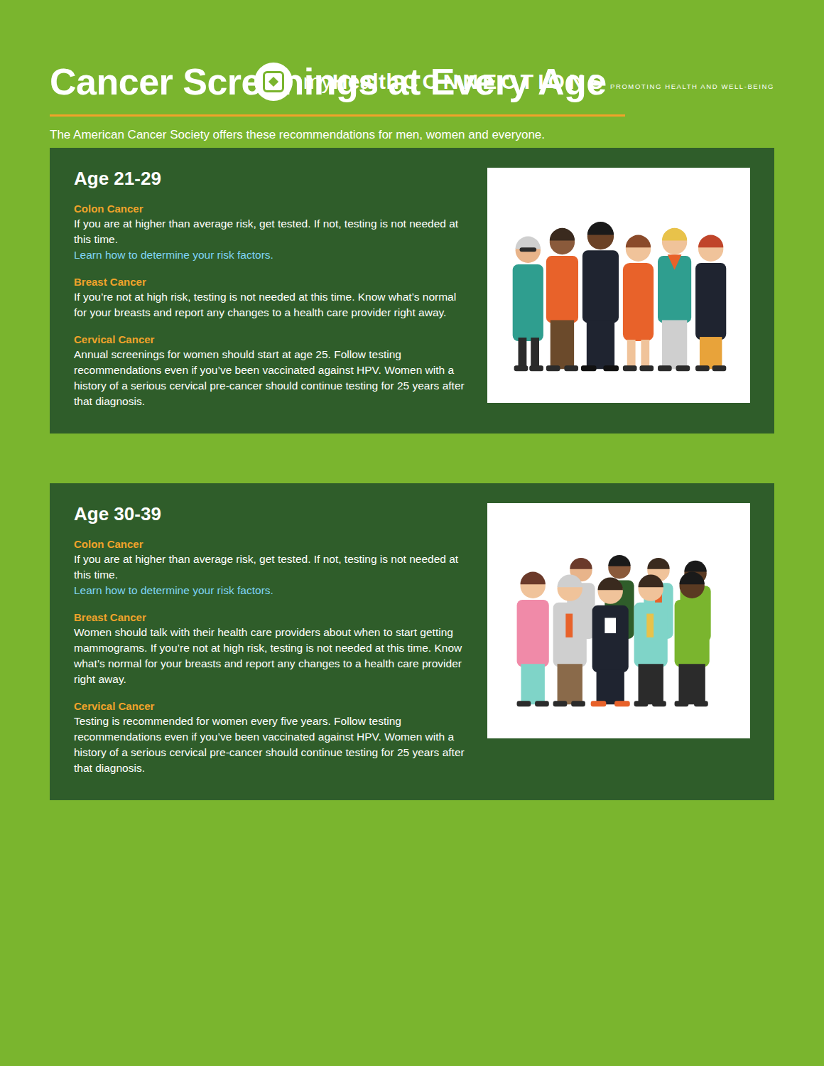myHealth CONNECTIONS Promoting Health and Well-Being
Cancer Screenings at Every Age
The American Cancer Society offers these recommendations for men, women and everyone.
Age 21-29
Colon Cancer
If you are at higher than average risk, get tested. If not, testing is not needed at this time.
Learn how to determine your risk factors.
Breast Cancer
If you’re not at high risk, testing is not needed at this time. Know what’s normal for your breasts and report any changes to a health care provider right away.
Cervical Cancer
Annual screenings for women should start at age 25. Follow testing recommendations even if you’ve been vaccinated against HPV. Women with a history of a serious cervical pre-cancer should continue testing for 25 years after that diagnosis.
Age 30-39
Colon Cancer
If you are at higher than average risk, get tested. If not, testing is not needed at this time.
Learn how to determine your risk factors.
Breast Cancer
Women should talk with their health care providers about when to start getting mammograms. If you’re not at high risk, testing is not needed at this time. Know what’s normal for your breasts and report any changes to a health care provider right away.
Cervical Cancer
Testing is recommended for women every five years. Follow testing recommendations even if you’ve been vaccinated against HPV. Women with a history of a serious cervical pre-cancer should continue testing for 25 years after that diagnosis.